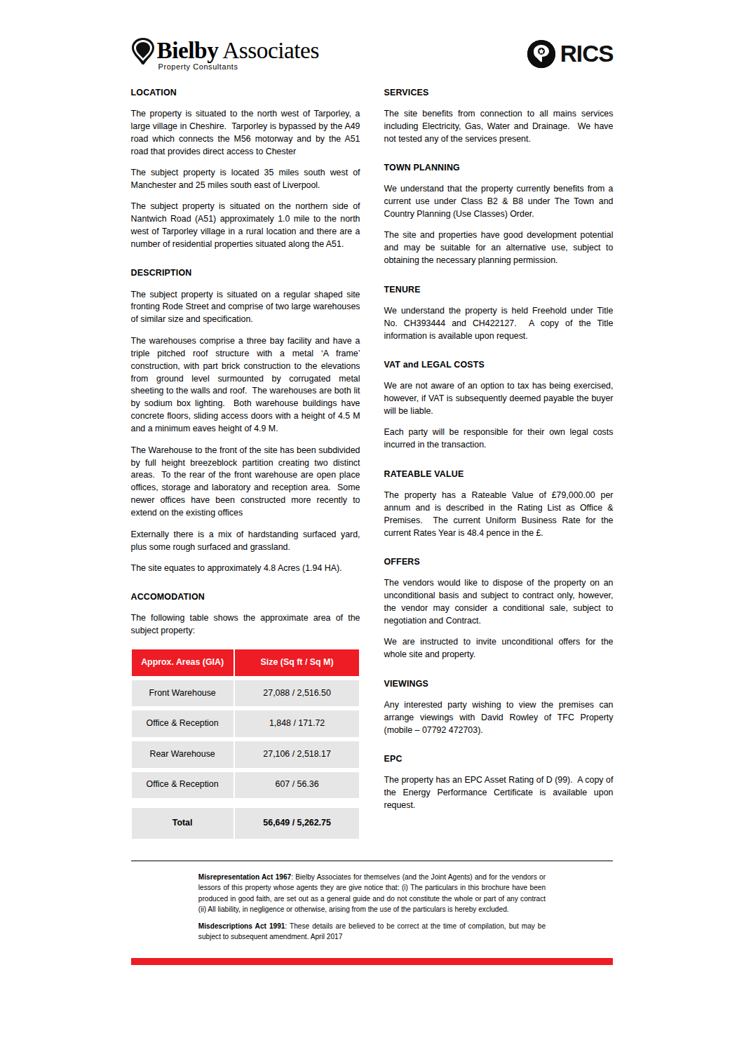Bielby Associates
Property Consultants
RICS
LOCATION
The property is situated to the north west of Tarporley, a large village in Cheshire. Tarporley is bypassed by the A49 road which connects the M56 motorway and by the A51 road that provides direct access to Chester
The subject property is located 35 miles south west of Manchester and 25 miles south east of Liverpool.
The subject property is situated on the northern side of Nantwich Road (A51) approximately 1.0 mile to the north west of Tarporley village in a rural location and there are a number of residential properties situated along the A51.
DESCRIPTION
The subject property is situated on a regular shaped site fronting Rode Street and comprise of two large warehouses of similar size and specification.
The warehouses comprise a three bay facility and have a triple pitched roof structure with a metal ‘A frame’ construction, with part brick construction to the elevations from ground level surmounted by corrugated metal sheeting to the walls and roof. The warehouses are both lit by sodium box lighting. Both warehouse buildings have concrete floors, sliding access doors with a height of 4.5 M and a minimum eaves height of 4.9 M.
The Warehouse to the front of the site has been subdivided by full height breezeblock partition creating two distinct areas. To the rear of the front warehouse are open place offices, storage and laboratory and reception area. Some newer offices have been constructed more recently to extend on the existing offices
Externally there is a mix of hardstanding surfaced yard, plus some rough surfaced and grassland.
The site equates to approximately 4.8 Acres (1.94 HA).
ACCOMODATION
The following table shows the approximate area of the subject property:
| Approx. Areas (GIA) | Size (Sq ft / Sq M) |
| --- | --- |
| Front Warehouse | 27,088 / 2,516.50 |
| Office & Reception | 1,848 / 171.72 |
| Rear Warehouse | 27,106 / 2,518.17 |
| Office & Reception | 607 / 56.36 |
| Total | 56,649 / 5,262.75 |
SERVICES
The site benefits from connection to all mains services including Electricity, Gas, Water and Drainage. We have not tested any of the services present.
TOWN PLANNING
We understand that the property currently benefits from a current use under Class B2 & B8 under The Town and Country Planning (Use Classes) Order.
The site and properties have good development potential and may be suitable for an alternative use, subject to obtaining the necessary planning permission.
TENURE
We understand the property is held Freehold under Title No. CH393444 and CH422127. A copy of the Title information is available upon request.
VAT and LEGAL COSTS
We are not aware of an option to tax has being exercised, however, if VAT is subsequently deemed payable the buyer will be liable.
Each party will be responsible for their own legal costs incurred in the transaction.
RATEABLE VALUE
The property has a Rateable Value of £79,000.00 per annum and is described in the Rating List as Office & Premises. The current Uniform Business Rate for the current Rates Year is 48.4 pence in the £.
OFFERS
The vendors would like to dispose of the property on an unconditional basis and subject to contract only, however, the vendor may consider a conditional sale, subject to negotiation and Contract.
We are instructed to invite unconditional offers for the whole site and property.
VIEWINGS
Any interested party wishing to view the premises can arrange viewings with David Rowley of TFC Property (mobile – 07792 472703).
EPC
The property has an EPC Asset Rating of D (99). A copy of the Energy Performance Certificate is available upon request.
Misrepresentation Act 1967: Bielby Associates for themselves (and the Joint Agents) and for the vendors or lessors of this property whose agents they are give notice that: (i) The particulars in this brochure have been produced in good faith, are set out as a general guide and do not constitute the whole or part of any contract (ii) All liability, in negligence or otherwise, arising from the use of the particulars is hereby excluded.
Misdescriptions Act 1991: These details are believed to be correct at the time of compilation, but may be subject to subsequent amendment. April 2017